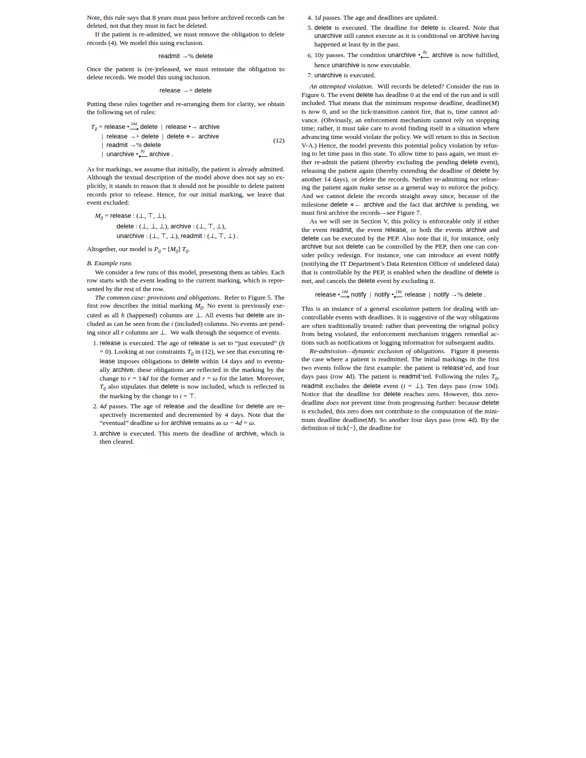Note, this rule says that 8 years must pass before archived records can be deleted, not that they must in fact be deleted.
If the patient is re-admitted, we must remove the obligation to delete records (4). We model this using exclusion.
readmit →% delete
Once the patient is (re-)released, we must reinstate the obligation to delete records. We model this using inclusion.
release →+ delete
Putting these rules together and re-arranging them for clarity, we obtain the following set of rules:
T0 = release •14d⟶ delete | release •→ archive
| release →+ delete | delete ⋄← archive
| readmit →% delete
| unarchive •8y⟵ archive .
(12)
As for markings, we assume that initially, the patient is already admitted. Although the textual description of the model above does not say so explicitly, it stands to reason that it should not be possible to delete patient records prior to release. Hence, for our initial marking, we leave that event excluded:
M0 = release : (⊥, ⊤, ⊥), delete : (⊥, ⊥, ⊥), archive : (⊥, ⊤, ⊥), unarchive : (⊥, ⊤, ⊥), readmit : (⊥, ⊤, ⊥) .
Altogether, our model is P0 = [M0] T0.
B. Example runs
We consider a few runs of this model, presenting them as tables. Each row starts with the event leading to the current marking, which is represented by the rest of the row.
The common case: provisions and obligations. Refer to Figure 5. The first row describes the initial marking M0. No event is previously executed as all h (happened) columns are ⊥. All events but delete are included as can be seen from the i (included) columns. No events are pending since all r columns are ⊥. We walk through the sequence of events.
release is executed. The age of release is set to “just executed” (h = 0). Looking at our constraints T0 in (12), we see that executing release imposes obligations to delete within 14 days and to eventually archive; these obligations are reflected in the marking by the change to r = 14d for the former and r = ω for the latter. Moreover, T0 also stipulates that delete is now included, which is reflected in the marking by the change to i = ⊤.
4d passes. The age of release and the deadline for delete are respectively incremented and decremented by 4 days. Note that the “eventual” deadline ω for archive remains as ω − 4d = ω.
archive is executed. This meets the deadline of archive, which is then cleared.
1d passes. The age and deadlines are updated.
delete is executed. The deadline for delete is cleared. Note that unarchive still cannot execute as it is conditional on archive having happened at least 8y in the past.
10y passes. The condition unarchive •8y⟵ archive is now fulfilled, hence unarchive is now executable.
unarchive is executed.
An attempted violation. Will records be deleted? Consider the run in Figure 6. The event delete has deadline 0 at the end of the run and is still included. That means that the minimum response deadline, deadline(M) is now 0, and so the tick-transition cannot fire, that is, time cannot advance. (Obviously, an enforcement mechanism cannot rely on stopping time; rather, it must take care to avoid finding itself in a situation where advancing time would violate the policy. We will return to this in Section V-A.) Hence, the model prevents this potential policy violation by refusing to let time pass in this state. To allow time to pass again, we must either re-admit the patient (thereby excluding the pending delete event), releasing the patient again (thereby extending the deadline of delete by another 14 days), or delete the records. Neither re-admitting nor releasing the patient again make sense as a general way to enforce the policy. And we cannot delete the records straight away since, because of the milestone delete ⋄← archive and the fact that archive is pending, we must first archive the records—see Figure 7.
As we will see in Section V, this policy is enforceable only if either the event readmit, the event release, or both the events archive and delete can be executed by the PEP. Also note that if, for instance, only archive but not delete can be controlled by the PEP, then one can consider policy redesign. For instance, one can introduce an event notify (notifying the IT Department’s Data Retention Officer of undeleted data) that is controllable by the PEP, is enabled when the deadline of delete is met, and cancels the delete event by excluding it.
release •14d⟶ notify | notify •14d⟵ release | notify →% delete .
This is an instance of a general escalation pattern for dealing with uncontrollable events with deadlines. It is suggestive of the way obligations are often traditionally treated: rather than preventing the original policy from being violated, the enforcement mechanism triggers remedial actions such as notifications or logging information for subsequent audits.
Re-admission—dynamic exclusion of obligations. Figure 8 presents the case where a patient is readmitted. The initial markings in the first two events follow the first example: the patient is release’ed, and four days pass (row 4d). The patient is readmit’ted. Following the rules T0, readmit excludes the delete event (i = ⊥). Ten days pass (row 10d). Notice that the deadline for delete reaches zero. However, this zero-deadline does not prevent time from progressing further: because delete is excluded, this zero does not contribute to the computation of the minimum deadline deadline(M). So another four days pass (row 4d). By the definition of tick⟨−⟩, the deadline for